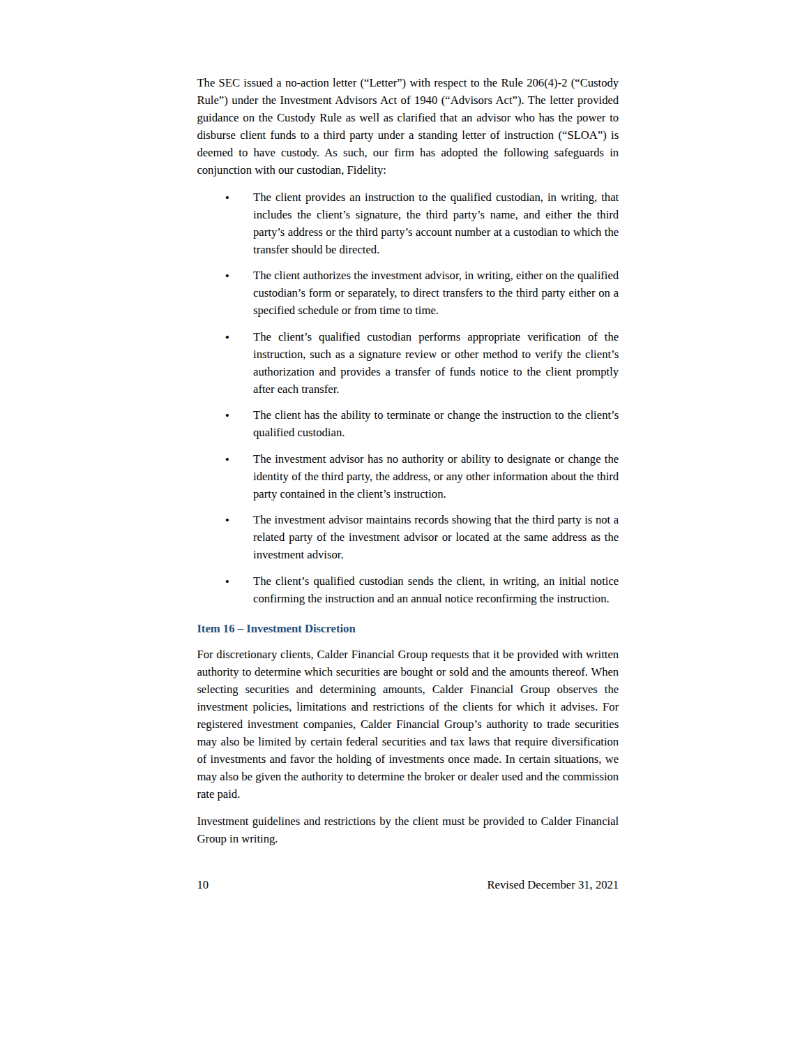The SEC issued a no-action letter (“Letter”) with respect to the Rule 206(4)-2 (“Custody Rule”) under the Investment Advisors Act of 1940 (“Advisors Act”). The letter provided guidance on the Custody Rule as well as clarified that an advisor who has the power to disburse client funds to a third party under a standing letter of instruction (“SLOA”) is deemed to have custody. As such, our firm has adopted the following safeguards in conjunction with our custodian, Fidelity:
The client provides an instruction to the qualified custodian, in writing, that includes the client’s signature, the third party’s name, and either the third party’s address or the third party’s account number at a custodian to which the transfer should be directed.
The client authorizes the investment advisor, in writing, either on the qualified custodian’s form or separately, to direct transfers to the third party either on a specified schedule or from time to time.
The client’s qualified custodian performs appropriate verification of the instruction, such as a signature review or other method to verify the client’s authorization and provides a transfer of funds notice to the client promptly after each transfer.
The client has the ability to terminate or change the instruction to the client’s qualified custodian.
The investment advisor has no authority or ability to designate or change the identity of the third party, the address, or any other information about the third party contained in the client’s instruction.
The investment advisor maintains records showing that the third party is not a related party of the investment advisor or located at the same address as the investment advisor.
The client’s qualified custodian sends the client, in writing, an initial notice confirming the instruction and an annual notice reconfirming the instruction.
Item 16 – Investment Discretion
For discretionary clients, Calder Financial Group requests that it be provided with written authority to determine which securities are bought or sold and the amounts thereof. When selecting securities and determining amounts, Calder Financial Group observes the investment policies, limitations and restrictions of the clients for which it advises. For registered investment companies, Calder Financial Group’s authority to trade securities may also be limited by certain federal securities and tax laws that require diversification of investments and favor the holding of investments once made. In certain situations, we may also be given the authority to determine the broker or dealer used and the commission rate paid.
Investment guidelines and restrictions by the client must be provided to Calder Financial Group in writing.
10
Revised December 31, 2021